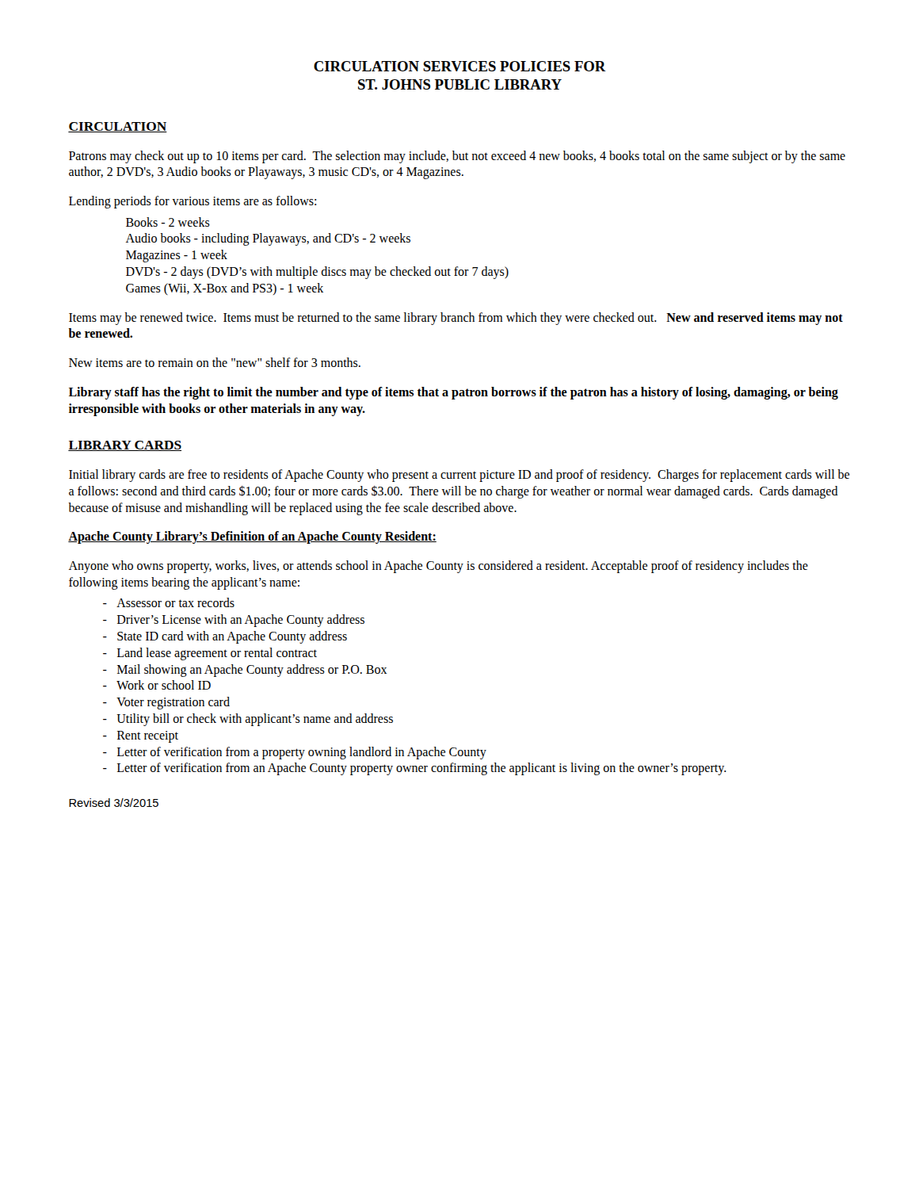CIRCULATION SERVICES POLICIES FOR
ST. JOHNS PUBLIC LIBRARY
CIRCULATION
Patrons may check out up to 10 items per card. The selection may include, but not exceed 4 new books, 4 books total on the same subject or by the same author, 2 DVD's, 3 Audio books or Playaways, 3 music CD's, or 4 Magazines.
Lending periods for various items are as follows:
Books - 2 weeks
Audio books - including Playaways, and CD's - 2 weeks
Magazines - 1 week
DVD's - 2 days (DVD’s with multiple discs may be checked out for 7 days)
Games (Wii, X-Box and PS3) - 1 week
Items may be renewed twice. Items must be returned to the same library branch from which they were checked out. New and reserved items may not be renewed.
New items are to remain on the "new" shelf for 3 months.
Library staff has the right to limit the number and type of items that a patron borrows if the patron has a history of losing, damaging, or being irresponsible with books or other materials in any way.
LIBRARY CARDS
Initial library cards are free to residents of Apache County who present a current picture ID and proof of residency. Charges for replacement cards will be a follows: second and third cards $1.00; four or more cards $3.00. There will be no charge for weather or normal wear damaged cards. Cards damaged because of misuse and mishandling will be replaced using the fee scale described above.
Apache County Library’s Definition of an Apache County Resident:
Anyone who owns property, works, lives, or attends school in Apache County is considered a resident. Acceptable proof of residency includes the following items bearing the applicant’s name:
Assessor or tax records
Driver’s License with an Apache County address
State ID card with an Apache County address
Land lease agreement or rental contract
Mail showing an Apache County address or P.O. Box
Work or school ID
Voter registration card
Utility bill or check with applicant’s name and address
Rent receipt
Letter of verification from a property owning landlord in Apache County
Letter of verification from an Apache County property owner confirming the applicant is living on the owner’s property.
Revised 3/3/2015